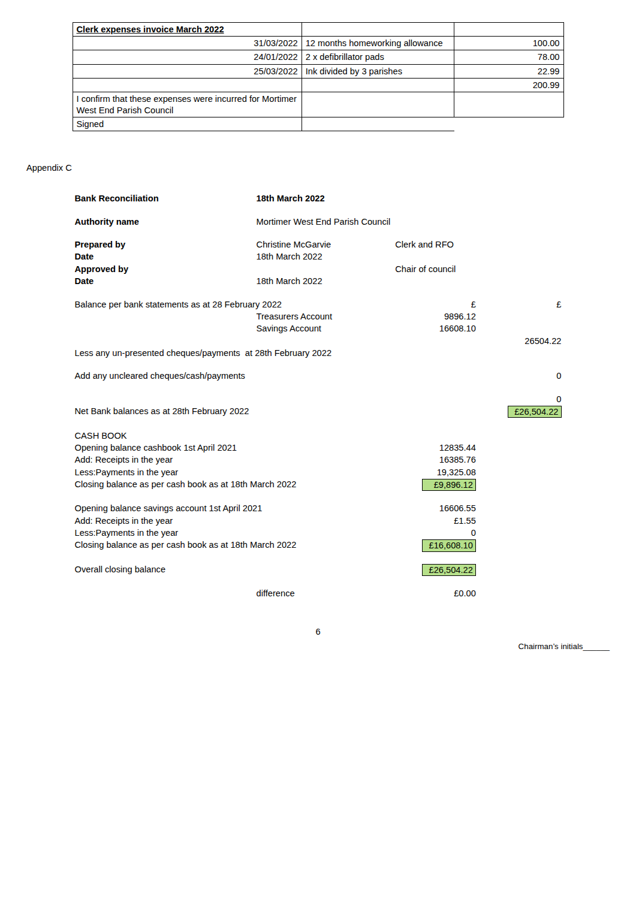| Clerk expenses invoice March 2022 | | |
| 31/03/2022 | 12 months homeworking allowance | 100.00 |
| 24/01/2022 | 2 x defibrillator pads | 78.00 |
| 25/03/2022 | Ink divided by 3 parishes | 22.99 |
| | | 200.99 |
| I confirm that these expenses were incurred for Mortimer West End Parish Council | | |
| Signed | | |
Appendix C
| Bank Reconciliation | 18th March 2022 | | |
| Authority name | Mortimer West End Parish Council |
| Prepared by | Christine McGarvie | Clerk and RFO |
| Date | 18th March 2022 | |
| Approved by | | Chair of council |
| Date | 18th March 2022 | |
| Balance per bank statements as at 28 February 2022 | £ | £ |
| | Treasurers Account | 9896.12 | |
| | Savings Account | 16608.10 | |
| | | | 26504.22 |
| Less any un-presented cheques/payments at 28th February 2022 |
| Add any uncleared cheques/cash/payments | 0 |
| | 0 |
| Net Bank balances as at 28th February 2022 | £26,504.22 |
| CASH BOOK |
| Opening balance cashbook 1st April 2021 | 12835.44 | |
| Add: Receipts in the year | 16385.76 | |
| Less:Payments in the year | 19,325.08 | |
| Closing balance as per cash book as at 18th March 2022 | £9,896.12 | |
| Opening balance savings account 1st April 2021 | 16606.55 | |
| Add: Receipts in the year | £1.55 | |
| Less:Payments in the year | 0 | |
| Closing balance as per cash book as at 18th March 2022 | £16,608.10 | |
| Overall closing balance | £26,504.22 | |
| | difference | £0.00 | |
6
Chairman’s initials______